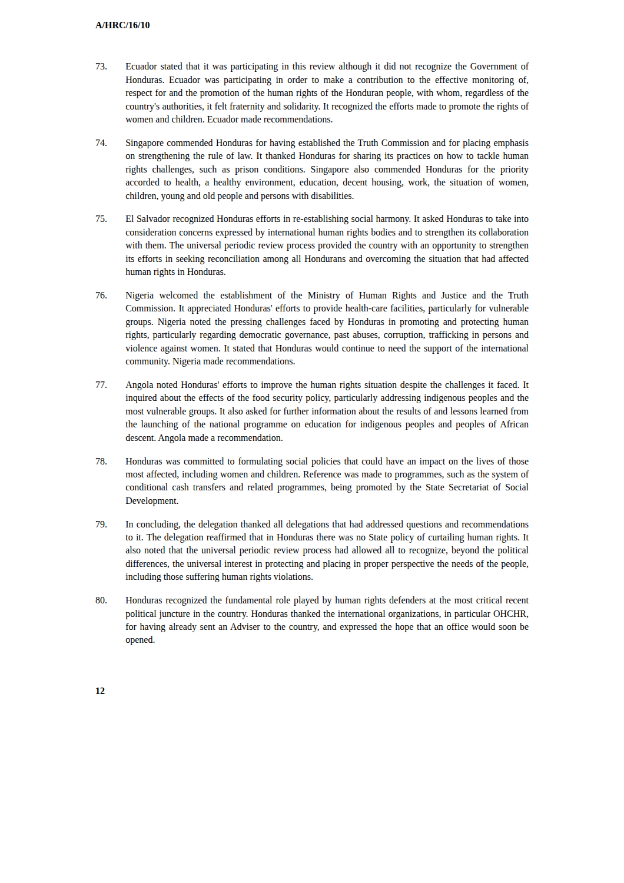A/HRC/16/10
73. Ecuador stated that it was participating in this review although it did not recognize the Government of Honduras. Ecuador was participating in order to make a contribution to the effective monitoring of, respect for and the promotion of the human rights of the Honduran people, with whom, regardless of the country's authorities, it felt fraternity and solidarity. It recognized the efforts made to promote the rights of women and children. Ecuador made recommendations.
74. Singapore commended Honduras for having established the Truth Commission and for placing emphasis on strengthening the rule of law. It thanked Honduras for sharing its practices on how to tackle human rights challenges, such as prison conditions. Singapore also commended Honduras for the priority accorded to health, a healthy environment, education, decent housing, work, the situation of women, children, young and old people and persons with disabilities.
75. El Salvador recognized Honduras efforts in re-establishing social harmony. It asked Honduras to take into consideration concerns expressed by international human rights bodies and to strengthen its collaboration with them. The universal periodic review process provided the country with an opportunity to strengthen its efforts in seeking reconciliation among all Hondurans and overcoming the situation that had affected human rights in Honduras.
76. Nigeria welcomed the establishment of the Ministry of Human Rights and Justice and the Truth Commission. It appreciated Honduras' efforts to provide health-care facilities, particularly for vulnerable groups. Nigeria noted the pressing challenges faced by Honduras in promoting and protecting human rights, particularly regarding democratic governance, past abuses, corruption, trafficking in persons and violence against women. It stated that Honduras would continue to need the support of the international community. Nigeria made recommendations.
77. Angola noted Honduras' efforts to improve the human rights situation despite the challenges it faced. It inquired about the effects of the food security policy, particularly addressing indigenous peoples and the most vulnerable groups. It also asked for further information about the results of and lessons learned from the launching of the national programme on education for indigenous peoples and peoples of African descent. Angola made a recommendation.
78. Honduras was committed to formulating social policies that could have an impact on the lives of those most affected, including women and children. Reference was made to programmes, such as the system of conditional cash transfers and related programmes, being promoted by the State Secretariat of Social Development.
79. In concluding, the delegation thanked all delegations that had addressed questions and recommendations to it. The delegation reaffirmed that in Honduras there was no State policy of curtailing human rights. It also noted that the universal periodic review process had allowed all to recognize, beyond the political differences, the universal interest in protecting and placing in proper perspective the needs of the people, including those suffering human rights violations.
80. Honduras recognized the fundamental role played by human rights defenders at the most critical recent political juncture in the country. Honduras thanked the international organizations, in particular OHCHR, for having already sent an Adviser to the country, and expressed the hope that an office would soon be opened.
12